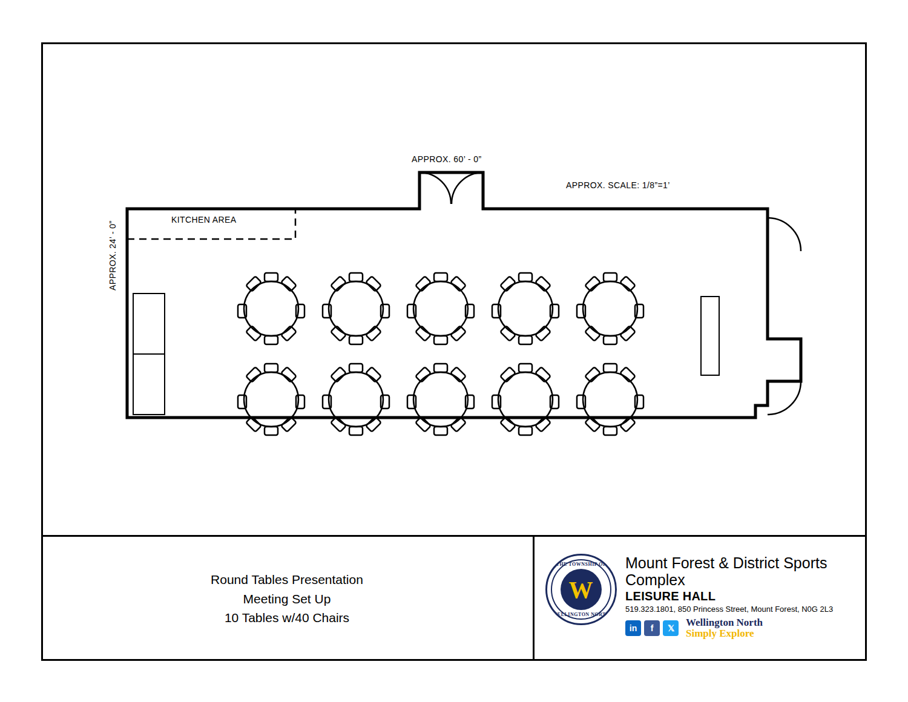APPROX. 60’ - 0”
APPROX. SCALE: 1/8”=1’
KITCHEN AREA
APPROX. 24’ - 0”
Round Tables Presentation
Meeting Set Up
10 Tables w/40 Chairs
THE TOWNSHIP OF
W
WELLINGTON NORTH
Mount Forest & District Sports Complex
LEISURE HALL
519.323.1801, 850 Princess Street, Mount Forest, N0G 2L3
in f 𝕏
Wellington North
Simply Explore